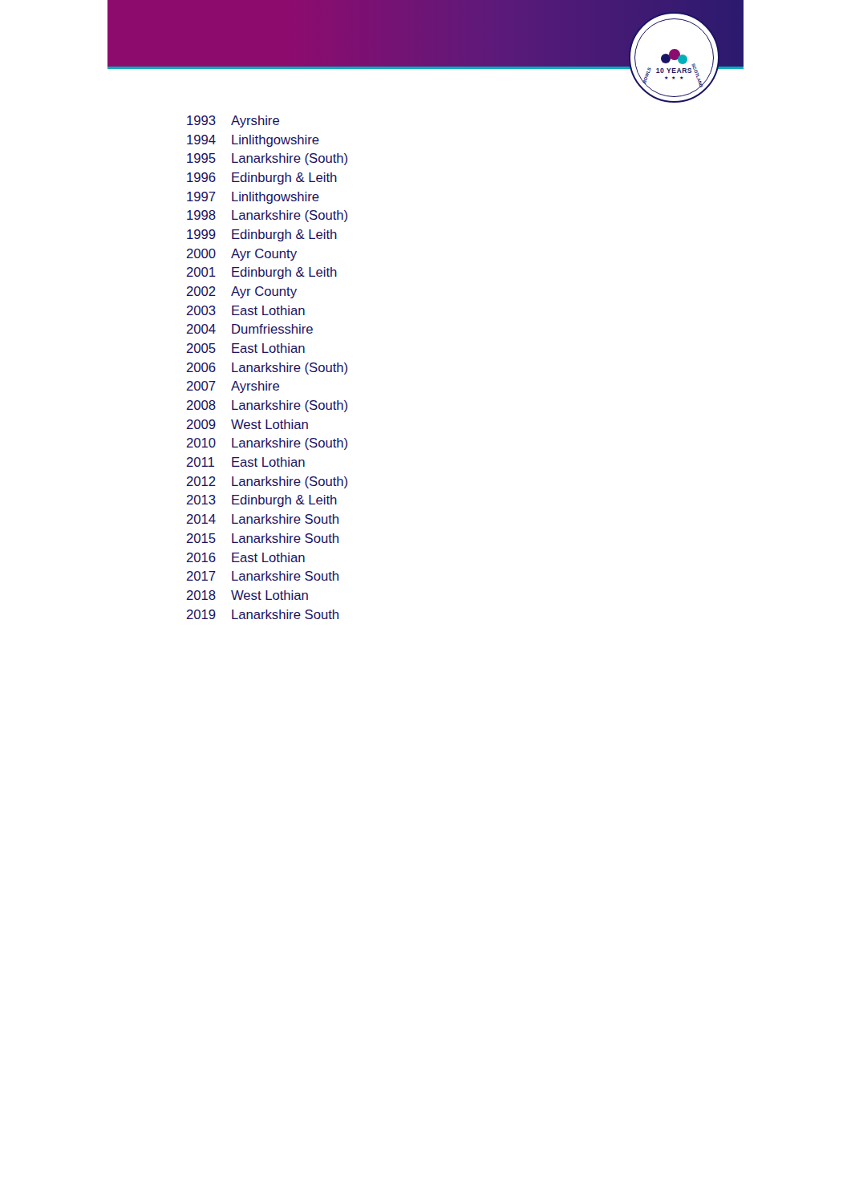BOWLS
SCOTLAND
10 YEARS
★ ★ ★
| 1993 | Ayrshire |
| 1994 | Linlithgowshire |
| 1995 | Lanarkshire (South) |
| 1996 | Edinburgh & Leith |
| 1997 | Linlithgowshire |
| 1998 | Lanarkshire (South) |
| 1999 | Edinburgh & Leith |
| 2000 | Ayr County |
| 2001 | Edinburgh & Leith |
| 2002 | Ayr County |
| 2003 | East Lothian |
| 2004 | Dumfriesshire |
| 2005 | East Lothian |
| 2006 | Lanarkshire (South) |
| 2007 | Ayrshire |
| 2008 | Lanarkshire (South) |
| 2009 | West Lothian |
| 2010 | Lanarkshire (South) |
| 2011 | East Lothian |
| 2012 | Lanarkshire (South) |
| 2013 | Edinburgh & Leith |
| 2014 | Lanarkshire South |
| 2015 | Lanarkshire South |
| 2016 | East Lothian |
| 2017 | Lanarkshire South |
| 2018 | West Lothian |
| 2019 | Lanarkshire South |